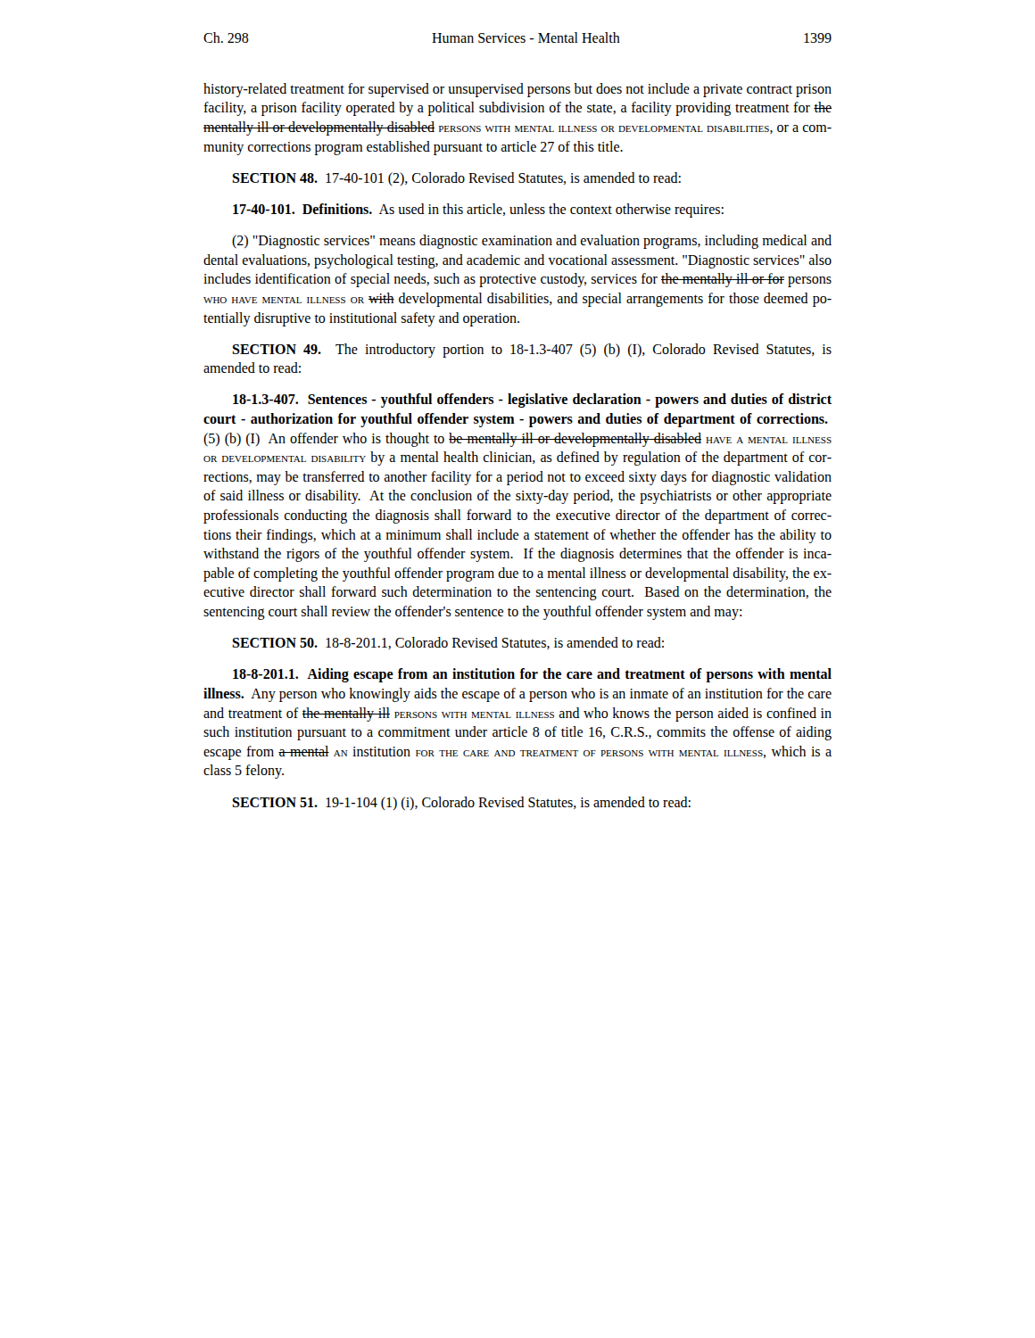Ch. 298 Human Services - Mental Health 1399
history-related treatment for supervised or unsupervised persons but does not include a private contract prison facility, a prison facility operated by a political subdivision of the state, a facility providing treatment for the mentally ill or developmentally disabled persons with mental illness or developmental disabilities, or a community corrections program established pursuant to article 27 of this title.
SECTION 48. 17-40-101 (2), Colorado Revised Statutes, is amended to read:
17-40-101. Definitions. As used in this article, unless the context otherwise requires:
(2) "Diagnostic services" means diagnostic examination and evaluation programs, including medical and dental evaluations, psychological testing, and academic and vocational assessment. "Diagnostic services" also includes identification of special needs, such as protective custody, services for the mentally ill or for persons who have mental illness or with developmental disabilities, and special arrangements for those deemed potentially disruptive to institutional safety and operation.
SECTION 49. The introductory portion to 18-1.3-407 (5) (b) (I), Colorado Revised Statutes, is amended to read:
18-1.3-407. Sentences - youthful offenders - legislative declaration - powers and duties of district court - authorization for youthful offender system - powers and duties of department of corrections. (5) (b) (I) An offender who is thought to be mentally ill or developmentally disabled have a mental illness or developmental disability by a mental health clinician, as defined by regulation of the department of corrections, may be transferred to another facility for a period not to exceed sixty days for diagnostic validation of said illness or disability. At the conclusion of the sixty-day period, the psychiatrists or other appropriate professionals conducting the diagnosis shall forward to the executive director of the department of corrections their findings, which at a minimum shall include a statement of whether the offender has the ability to withstand the rigors of the youthful offender system. If the diagnosis determines that the offender is incapable of completing the youthful offender program due to a mental illness or developmental disability, the executive director shall forward such determination to the sentencing court. Based on the determination, the sentencing court shall review the offender's sentence to the youthful offender system and may:
SECTION 50. 18-8-201.1, Colorado Revised Statutes, is amended to read:
18-8-201.1. Aiding escape from an institution for the care and treatment of persons with mental illness. Any person who knowingly aids the escape of a person who is an inmate of an institution for the care and treatment of the mentally ill persons with mental illness and who knows the person aided is confined in such institution pursuant to a commitment under article 8 of title 16, C.R.S., commits the offense of aiding escape from a mental an institution for the care and treatment of persons with mental illness, which is a class 5 felony.
SECTION 51. 19-1-104 (1) (i), Colorado Revised Statutes, is amended to read: